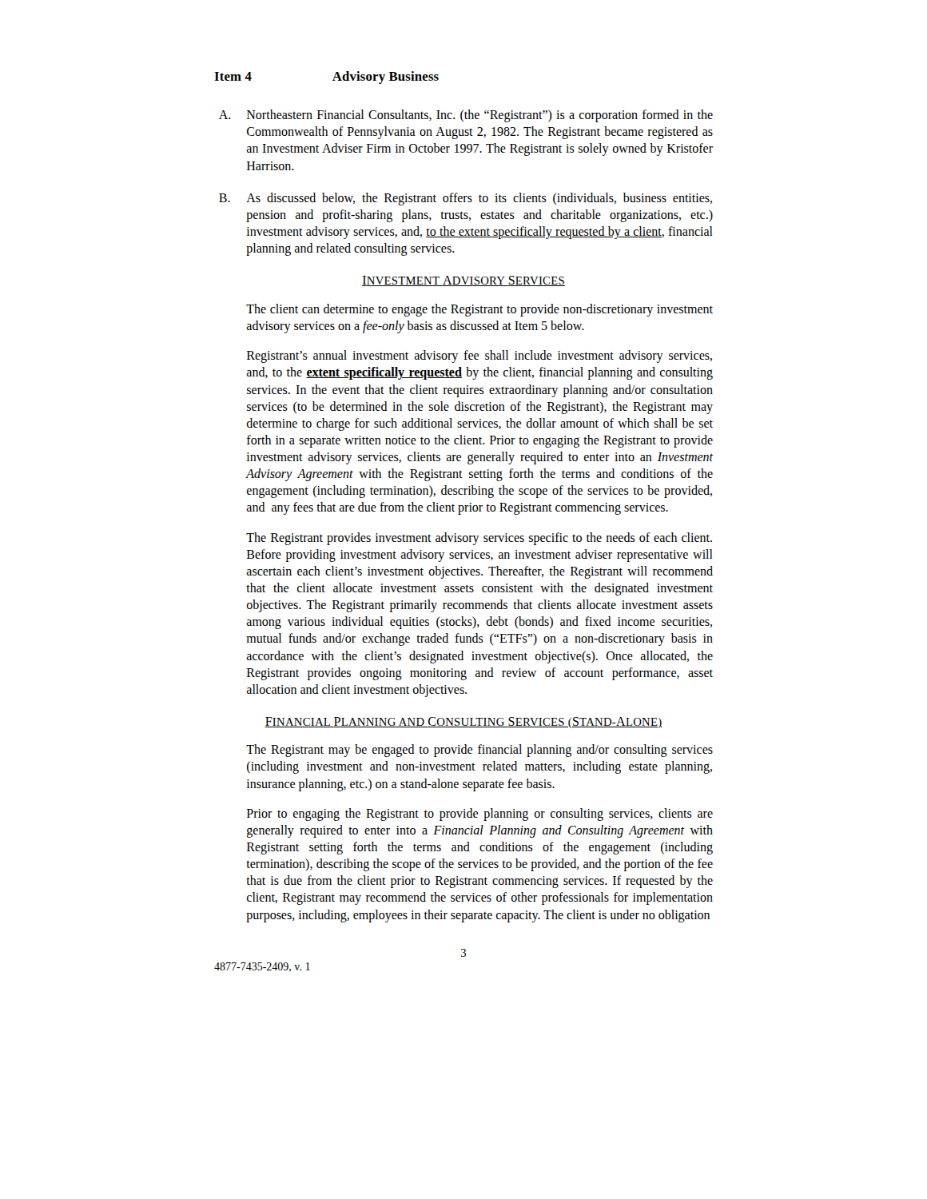Item 4 Advisory Business
A. Northeastern Financial Consultants, Inc. (the “Registrant”) is a corporation formed in the Commonwealth of Pennsylvania on August 2, 1982. The Registrant became registered as an Investment Adviser Firm in October 1997. The Registrant is solely owned by Kristofer Harrison.
B. As discussed below, the Registrant offers to its clients (individuals, business entities, pension and profit-sharing plans, trusts, estates and charitable organizations, etc.) investment advisory services, and, to the extent specifically requested by a client, financial planning and related consulting services.
INVESTMENT ADVISORY SERVICES
The client can determine to engage the Registrant to provide non-discretionary investment advisory services on a fee-only basis as discussed at Item 5 below.
Registrant’s annual investment advisory fee shall include investment advisory services, and, to the extent specifically requested by the client, financial planning and consulting services. In the event that the client requires extraordinary planning and/or consultation services (to be determined in the sole discretion of the Registrant), the Registrant may determine to charge for such additional services, the dollar amount of which shall be set forth in a separate written notice to the client. Prior to engaging the Registrant to provide investment advisory services, clients are generally required to enter into an Investment Advisory Agreement with the Registrant setting forth the terms and conditions of the engagement (including termination), describing the scope of the services to be provided, and any fees that are due from the client prior to Registrant commencing services.
The Registrant provides investment advisory services specific to the needs of each client. Before providing investment advisory services, an investment adviser representative will ascertain each client’s investment objectives. Thereafter, the Registrant will recommend that the client allocate investment assets consistent with the designated investment objectives. The Registrant primarily recommends that clients allocate investment assets among various individual equities (stocks), debt (bonds) and fixed income securities, mutual funds and/or exchange traded funds (“ETFs”) on a non-discretionary basis in accordance with the client’s designated investment objective(s). Once allocated, the Registrant provides ongoing monitoring and review of account performance, asset allocation and client investment objectives.
FINANCIAL PLANNING AND CONSULTING SERVICES (STAND-ALONE)
The Registrant may be engaged to provide financial planning and/or consulting services (including investment and non-investment related matters, including estate planning, insurance planning, etc.) on a stand-alone separate fee basis.
Prior to engaging the Registrant to provide planning or consulting services, clients are generally required to enter into a Financial Planning and Consulting Agreement with Registrant setting forth the terms and conditions of the engagement (including termination), describing the scope of the services to be provided, and the portion of the fee that is due from the client prior to Registrant commencing services. If requested by the client, Registrant may recommend the services of other professionals for implementation purposes, including, employees in their separate capacity. The client is under no obligation
3
4877-7435-2409, v. 1